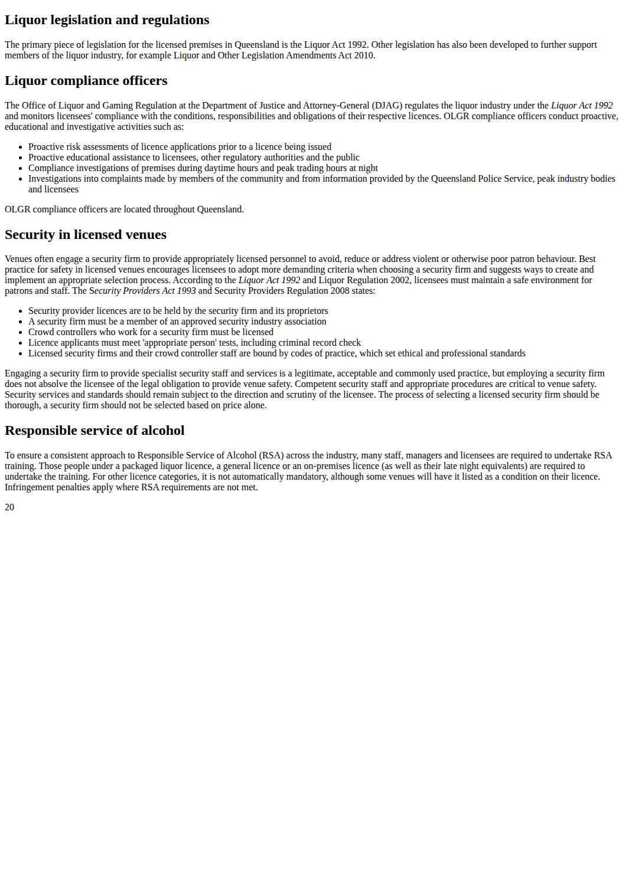Liquor legislation and regulations
The primary piece of legislation for the licensed premises in Queensland is the Liquor Act 1992. Other legislation has also been developed to further support members of the liquor industry, for example Liquor and Other Legislation Amendments Act 2010.
Liquor compliance officers
The Office of Liquor and Gaming Regulation at the Department of Justice and Attorney-General (DJAG) regulates the liquor industry under the Liquor Act 1992 and monitors licensees' compliance with the conditions, responsibilities and obligations of their respective licences. OLGR compliance officers conduct proactive, educational and investigative activities such as:
Proactive risk assessments of licence applications prior to a licence being issued
Proactive educational assistance to licensees, other regulatory authorities and the public
Compliance investigations of premises during daytime hours and peak trading hours at night
Investigations into complaints made by members of the community and from information provided by the Queensland Police Service, peak industry bodies and licensees
OLGR compliance officers are located throughout Queensland.
Security in licensed venues
Venues often engage a security firm to provide appropriately licensed personnel to avoid, reduce or address violent or otherwise poor patron behaviour. Best practice for safety in licensed venues encourages licensees to adopt more demanding criteria when choosing a security firm and suggests ways to create and implement an appropriate selection process. According to the Liquor Act 1992 and Liquor Regulation 2002, licensees must maintain a safe environment for patrons and staff. The Security Providers Act 1993 and Security Providers Regulation 2008 states:
Security provider licences are to be held by the security firm and its proprietors
A security firm must be a member of an approved security industry association
Crowd controllers who work for a security firm must be licensed
Licence applicants must meet 'appropriate person' tests, including criminal record check
Licensed security firms and their crowd controller staff are bound by codes of practice, which set ethical and professional standards
Engaging a security firm to provide specialist security staff and services is a legitimate, acceptable and commonly used practice, but employing a security firm does not absolve the licensee of the legal obligation to provide venue safety. Competent security staff and appropriate procedures are critical to venue safety. Security services and standards should remain subject to the direction and scrutiny of the licensee. The process of selecting a licensed security firm should be thorough, a security firm should not be selected based on price alone.
Responsible service of alcohol
To ensure a consistent approach to Responsible Service of Alcohol (RSA) across the industry, many staff, managers and licensees are required to undertake RSA training. Those people under a packaged liquor licence, a general licence or an on-premises licence (as well as their late night equivalents) are required to undertake the training. For other licence categories, it is not automatically mandatory, although some venues will have it listed as a condition on their licence. Infringement penalties apply where RSA requirements are not met.
20